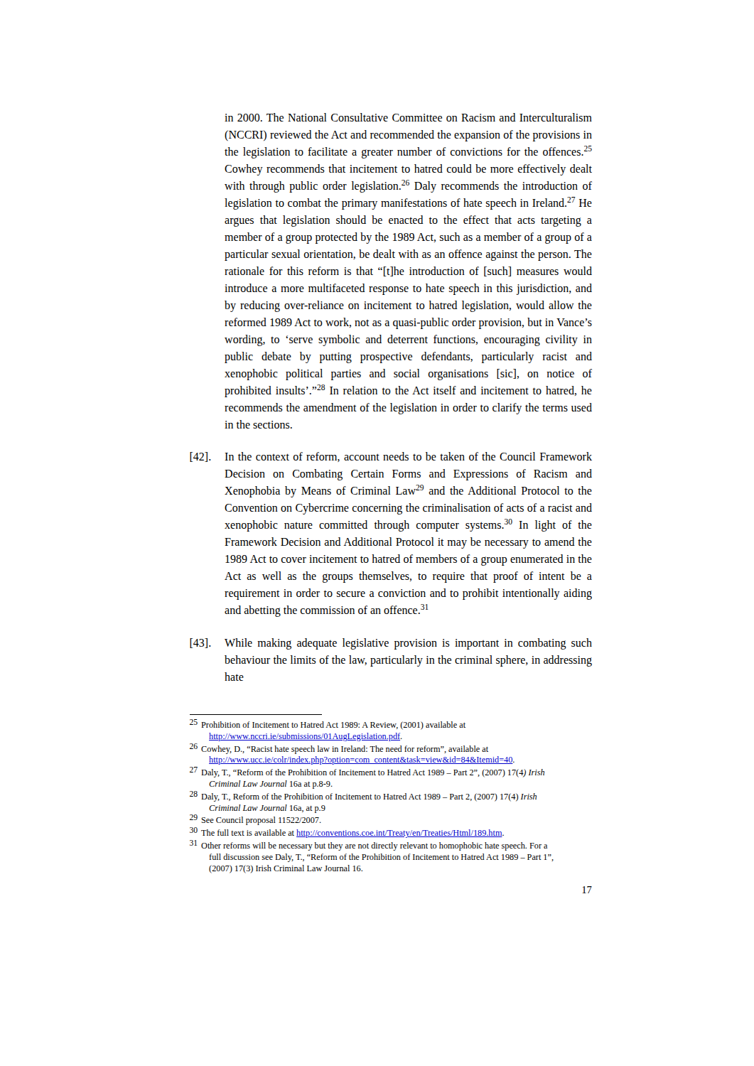in 2000. The National Consultative Committee on Racism and Interculturalism (NCCRI) reviewed the Act and recommended the expansion of the provisions in the legislation to facilitate a greater number of convictions for the offences.25 Cowhey recommends that incitement to hatred could be more effectively dealt with through public order legislation.26 Daly recommends the introduction of legislation to combat the primary manifestations of hate speech in Ireland.27 He argues that legislation should be enacted to the effect that acts targeting a member of a group protected by the 1989 Act, such as a member of a group of a particular sexual orientation, be dealt with as an offence against the person. The rationale for this reform is that “[t]he introduction of [such] measures would introduce a more multifaceted response to hate speech in this jurisdiction, and by reducing over-reliance on incitement to hatred legislation, would allow the reformed 1989 Act to work, not as a quasi-public order provision, but in Vance’s wording, to ‘serve symbolic and deterrent functions, encouraging civility in public debate by putting prospective defendants, particularly racist and xenophobic political parties and social organisations [sic], on notice of prohibited insults’.”28 In relation to the Act itself and incitement to hatred, he recommends the amendment of the legislation in order to clarify the terms used in the sections.
[42].
In the context of reform, account needs to be taken of the Council Framework Decision on Combating Certain Forms and Expressions of Racism and Xenophobia by Means of Criminal Law29 and the Additional Protocol to the Convention on Cybercrime concerning the criminalisation of acts of a racist and xenophobic nature committed through computer systems.30 In light of the Framework Decision and Additional Protocol it may be necessary to amend the 1989 Act to cover incitement to hatred of members of a group enumerated in the Act as well as the groups themselves, to require that proof of intent be a requirement in order to secure a conviction and to prohibit intentionally aiding and abetting the commission of an offence.31
[43].
While making adequate legislative provision is important in combating such behaviour the limits of the law, particularly in the criminal sphere, in addressing hate
25
Prohibition of Incitement to Hatred Act 1989: A Review, (2001) available at http://www.nccri.ie/submissions/01AugLegislation.pdf.
26
Cowhey, D., “Racist hate speech law in Ireland: The need for reform”, available at http://www.ucc.ie/colr/index.php?option=com_content&task=view&id=84&Itemid=40.
27
Daly, T., “Reform of the Prohibition of Incitement to Hatred Act 1989 – Part 2”, (2007) 17(4) Irish Criminal Law Journal 16a at p.8-9.
28
Daly, T., Reform of the Prohibition of Incitement to Hatred Act 1989 – Part 2, (2007) 17(4) Irish Criminal Law Journal 16a, at p.9
29
See Council proposal 11522/2007.
30
The full text is available at http://conventions.coe.int/Treaty/en/Treaties/Html/189.htm.
31
Other reforms will be necessary but they are not directly relevant to homophobic hate speech. For a full discussion see Daly, T., “Reform of the Prohibition of Incitement to Hatred Act 1989 – Part 1”, (2007) 17(3) Irish Criminal Law Journal 16.
17